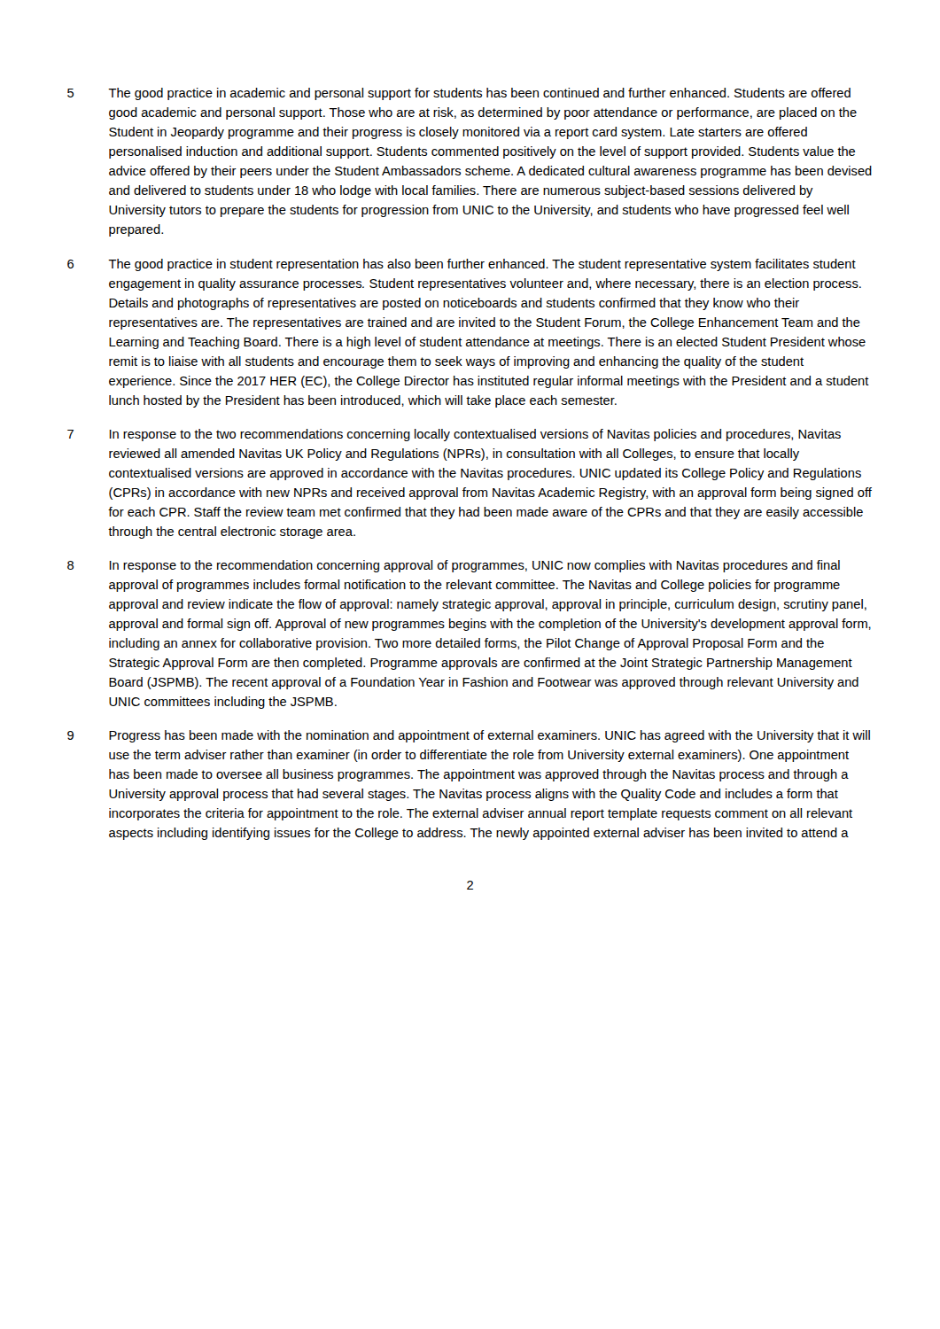5
The good practice in academic and personal support for students has been continued and further enhanced. Students are offered good academic and personal support. Those who are at risk, as determined by poor attendance or performance, are placed on the Student in Jeopardy programme and their progress is closely monitored via a report card system. Late starters are offered personalised induction and additional support. Students commented positively on the level of support provided. Students value the advice offered by their peers under the Student Ambassadors scheme. A dedicated cultural awareness programme has been devised and delivered to students under 18 who lodge with local families. There are numerous subject-based sessions delivered by University tutors to prepare the students for progression from UNIC to the University, and students who have progressed feel well prepared.
6
The good practice in student representation has also been further enhanced. The student representative system facilitates student engagement in quality assurance processes. Student representatives volunteer and, where necessary, there is an election process. Details and photographs of representatives are posted on noticeboards and students confirmed that they know who their representatives are. The representatives are trained and are invited to the Student Forum, the College Enhancement Team and the Learning and Teaching Board. There is a high level of student attendance at meetings. There is an elected Student President whose remit is to liaise with all students and encourage them to seek ways of improving and enhancing the quality of the student experience. Since the 2017 HER (EC), the College Director has instituted regular informal meetings with the President and a student lunch hosted by the President has been introduced, which will take place each semester.
7
In response to the two recommendations concerning locally contextualised versions of Navitas policies and procedures, Navitas reviewed all amended Navitas UK Policy and Regulations (NPRs), in consultation with all Colleges, to ensure that locally contextualised versions are approved in accordance with the Navitas procedures. UNIC updated its College Policy and Regulations (CPRs) in accordance with new NPRs and received approval from Navitas Academic Registry, with an approval form being signed off for each CPR. Staff the review team met confirmed that they had been made aware of the CPRs and that they are easily accessible through the central electronic storage area.
8
In response to the recommendation concerning approval of programmes, UNIC now complies with Navitas procedures and final approval of programmes includes formal notification to the relevant committee. The Navitas and College policies for programme approval and review indicate the flow of approval: namely strategic approval, approval in principle, curriculum design, scrutiny panel, approval and formal sign off. Approval of new programmes begins with the completion of the University's development approval form, including an annex for collaborative provision. Two more detailed forms, the Pilot Change of Approval Proposal Form and the Strategic Approval Form are then completed. Programme approvals are confirmed at the Joint Strategic Partnership Management Board (JSPMB). The recent approval of a Foundation Year in Fashion and Footwear was approved through relevant University and UNIC committees including the JSPMB.
9
Progress has been made with the nomination and appointment of external examiners. UNIC has agreed with the University that it will use the term adviser rather than examiner (in order to differentiate the role from University external examiners). One appointment has been made to oversee all business programmes. The appointment was approved through the Navitas process and through a University approval process that had several stages. The Navitas process aligns with the Quality Code and includes a form that incorporates the criteria for appointment to the role. The external adviser annual report template requests comment on all relevant aspects including identifying issues for the College to address. The newly appointed external adviser has been invited to attend a
2